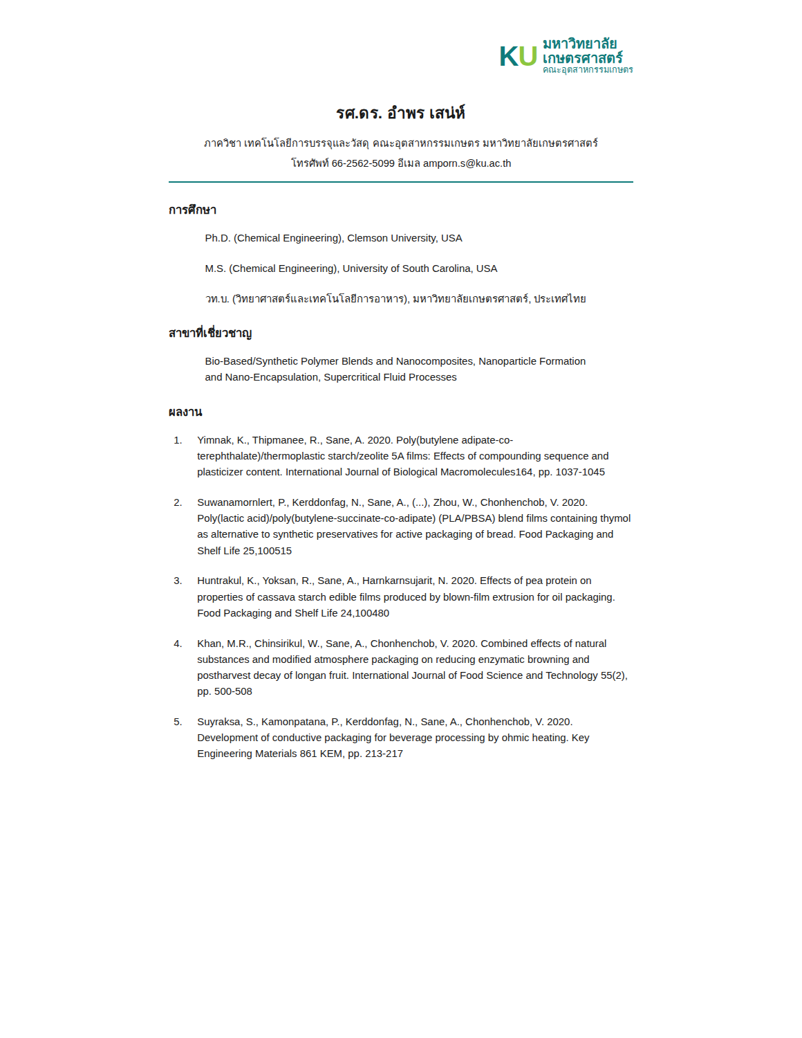KU
มหาวิทยาลัย
เกษตรศาสตร์
คณะอุตสาหกรรมเกษตร
รศ.ดร. อำพร เสน่ห์
ภาควิชา เทคโนโลยีการบรรจุและวัสดุ คณะอุตสาหกรรมเกษตร มหาวิทยาลัยเกษตรศาสตร์
โทรศัพท์ 66-2562-5099 อีเมล amporn.s@ku.ac.th
การศึกษา
Ph.D. (Chemical Engineering), Clemson University, USA
M.S. (Chemical Engineering), University of South Carolina, USA
วท.บ. (วิทยาศาสตร์และเทคโนโลยีการอาหาร), มหาวิทยาลัยเกษตรศาสตร์, ประเทศไทย
สาขาที่เชี่ยวชาญ
Bio-Based/Synthetic Polymer Blends and Nanocomposites, Nanoparticle Formation and Nano-Encapsulation, Supercritical Fluid Processes
ผลงาน
Yimnak, K., Thipmanee, R., Sane, A. 2020. Poly(butylene adipate-co-terephthalate)/thermoplastic starch/zeolite 5A films: Effects of compounding sequence and plasticizer content. International Journal of Biological Macromolecules164, pp. 1037-1045
Suwanamornlert, P., Kerddonfag, N., Sane, A., (...), Zhou, W., Chonhenchob, V. 2020. Poly(lactic acid)/poly(butylene-succinate-co-adipate) (PLA/PBSA) blend films containing thymol as alternative to synthetic preservatives for active packaging of bread. Food Packaging and Shelf Life 25,100515
Huntrakul, K., Yoksan, R., Sane, A., Harnkarnsujarit, N. 2020. Effects of pea protein on properties of cassava starch edible films produced by blown-film extrusion for oil packaging. Food Packaging and Shelf Life 24,100480
Khan, M.R., Chinsirikul, W., Sane, A., Chonhenchob, V. 2020. Combined effects of natural substances and modified atmosphere packaging on reducing enzymatic browning and postharvest decay of longan fruit. International Journal of Food Science and Technology 55(2), pp. 500-508
Suyraksa, S., Kamonpatana, P., Kerddonfag, N., Sane, A., Chonhenchob, V. 2020. Development of conductive packaging for beverage processing by ohmic heating. Key Engineering Materials 861 KEM, pp. 213-217